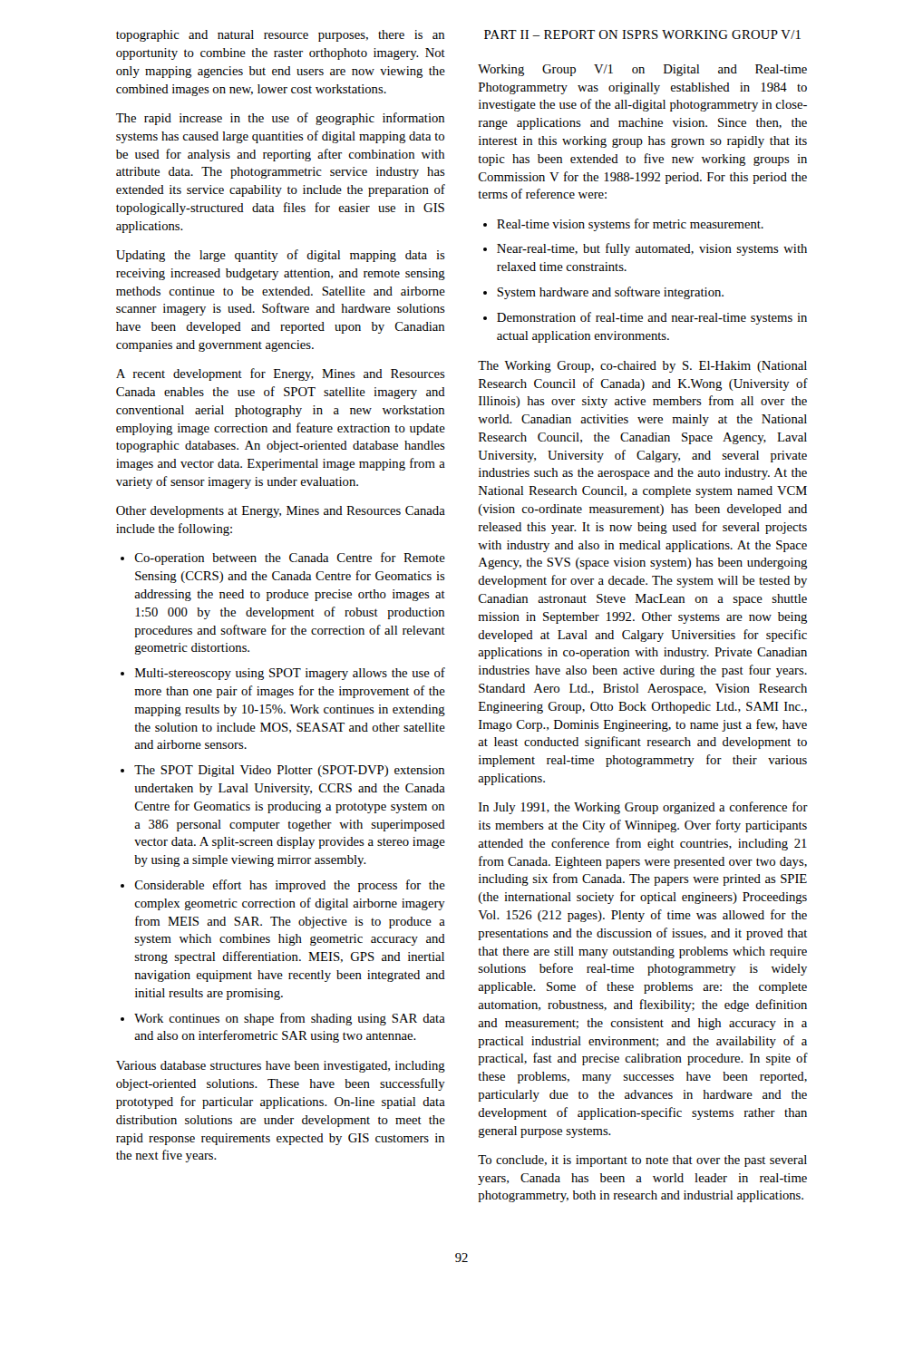topographic and natural resource purposes, there is an opportunity to combine the raster orthophoto imagery. Not only mapping agencies but end users are now viewing the combined images on new, lower cost workstations.
The rapid increase in the use of geographic information systems has caused large quantities of digital mapping data to be used for analysis and reporting after combination with attribute data. The photogrammetric service industry has extended its service capability to include the preparation of topologically-structured data files for easier use in GIS applications.
Updating the large quantity of digital mapping data is receiving increased budgetary attention, and remote sensing methods continue to be extended. Satellite and airborne scanner imagery is used. Software and hardware solutions have been developed and reported upon by Canadian companies and government agencies.
A recent development for Energy, Mines and Resources Canada enables the use of SPOT satellite imagery and conventional aerial photography in a new workstation employing image correction and feature extraction to update topographic databases. An object-oriented database handles images and vector data. Experimental image mapping from a variety of sensor imagery is under evaluation.
Other developments at Energy, Mines and Resources Canada include the following:
Co-operation between the Canada Centre for Remote Sensing (CCRS) and the Canada Centre for Geomatics is addressing the need to produce precise ortho images at 1:50 000 by the development of robust production procedures and software for the correction of all relevant geometric distortions.
Multi-stereoscopy using SPOT imagery allows the use of more than one pair of images for the improvement of the mapping results by 10-15%. Work continues in extending the solution to include MOS, SEASAT and other satellite and airborne sensors.
The SPOT Digital Video Plotter (SPOT-DVP) extension undertaken by Laval University, CCRS and the Canada Centre for Geomatics is producing a prototype system on a 386 personal computer together with superimposed vector data. A split-screen display provides a stereo image by using a simple viewing mirror assembly.
Considerable effort has improved the process for the complex geometric correction of digital airborne imagery from MEIS and SAR. The objective is to produce a system which combines high geometric accuracy and strong spectral differentiation. MEIS, GPS and inertial navigation equipment have recently been integrated and initial results are promising.
Work continues on shape from shading using SAR data and also on interferometric SAR using two antennae.
Various database structures have been investigated, including object-oriented solutions. These have been successfully prototyped for particular applications. On-line spatial data distribution solutions are under development to meet the rapid response requirements expected by GIS customers in the next five years.
PART II – REPORT ON ISPRS WORKING GROUP V/1
Working Group V/1 on Digital and Real-time Photogrammetry was originally established in 1984 to investigate the use of the all-digital photogrammetry in close-range applications and machine vision. Since then, the interest in this working group has grown so rapidly that its topic has been extended to five new working groups in Commission V for the 1988-1992 period. For this period the terms of reference were:
Real-time vision systems for metric measurement.
Near-real-time, but fully automated, vision systems with relaxed time constraints.
System hardware and software integration.
Demonstration of real-time and near-real-time systems in actual application environments.
The Working Group, co-chaired by S. El-Hakim (National Research Council of Canada) and K.Wong (University of Illinois) has over sixty active members from all over the world. Canadian activities were mainly at the National Research Council, the Canadian Space Agency, Laval University, University of Calgary, and several private industries such as the aerospace and the auto industry. At the National Research Council, a complete system named VCM (vision co-ordinate measurement) has been developed and released this year. It is now being used for several projects with industry and also in medical applications. At the Space Agency, the SVS (space vision system) has been undergoing development for over a decade. The system will be tested by Canadian astronaut Steve MacLean on a space shuttle mission in September 1992. Other systems are now being developed at Laval and Calgary Universities for specific applications in co-operation with industry. Private Canadian industries have also been active during the past four years. Standard Aero Ltd., Bristol Aerospace, Vision Research Engineering Group, Otto Bock Orthopedic Ltd., SAMI Inc., Imago Corp., Dominis Engineering, to name just a few, have at least conducted significant research and development to implement real-time photogrammetry for their various applications.
In July 1991, the Working Group organized a conference for its members at the City of Winnipeg. Over forty participants attended the conference from eight countries, including 21 from Canada. Eighteen papers were presented over two days, including six from Canada. The papers were printed as SPIE (the international society for optical engineers) Proceedings Vol. 1526 (212 pages). Plenty of time was allowed for the presentations and the discussion of issues, and it proved that that there are still many outstanding problems which require solutions before real-time photogrammetry is widely applicable. Some of these problems are: the complete automation, robustness, and flexibility; the edge definition and measurement; the consistent and high accuracy in a practical industrial environment; and the availability of a practical, fast and precise calibration procedure. In spite of these problems, many successes have been reported, particularly due to the advances in hardware and the development of application-specific systems rather than general purpose systems.
To conclude, it is important to note that over the past several years, Canada has been a world leader in real-time photogrammetry, both in research and industrial applications.
92